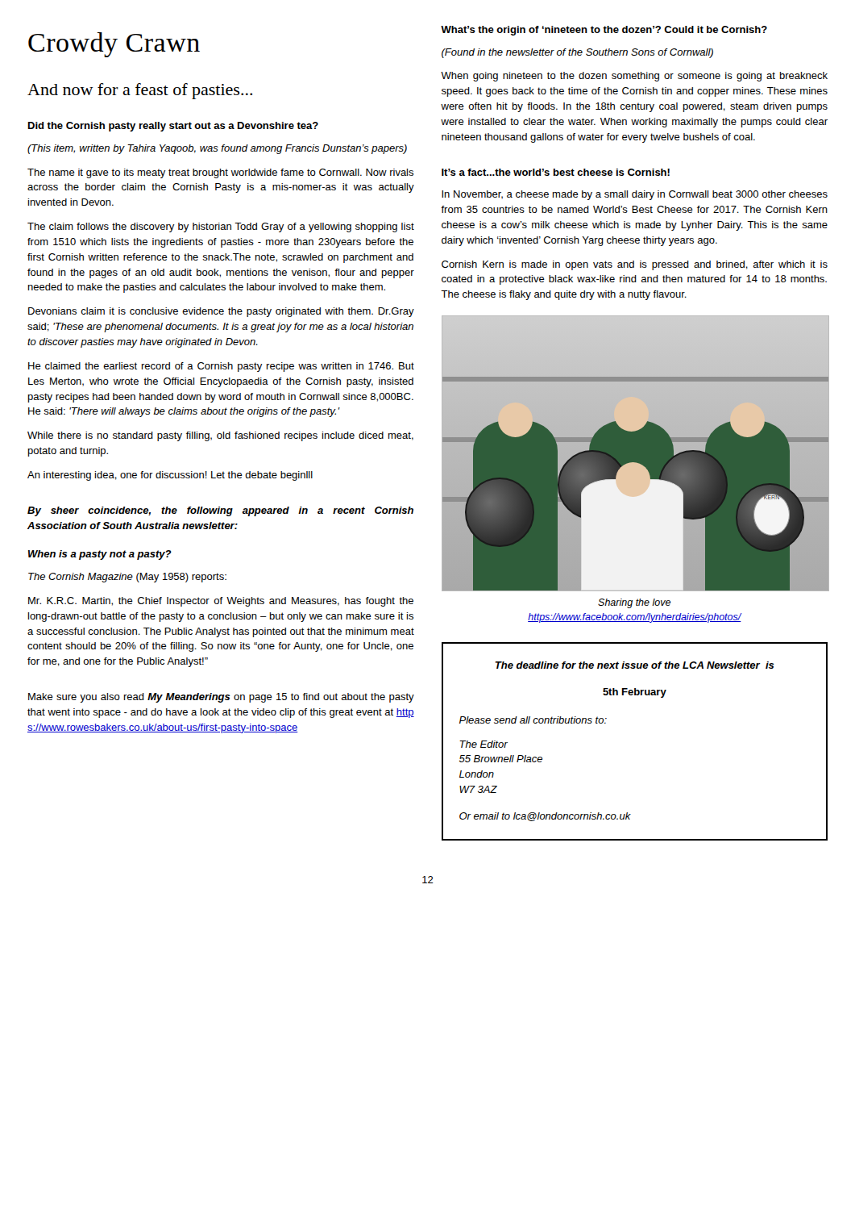Crowdy Crawn
And now for a feast of pasties...
Did the Cornish pasty really start out as a Devonshire tea?
(This item, written by Tahira Yaqoob, was found among Francis Dunstan’s papers)
The name it gave to its meaty treat brought worldwide fame to Cornwall. Now rivals across the border claim the Cornish Pasty is a mis-nomer-as it was actually invented in Devon.
The claim follows the discovery by historian Todd Gray of a yellowing shopping list from 1510 which lists the ingredients of pasties - more than 230years before the first Cornish written reference to the snack.The note, scrawled on parchment and found in the pages of an old audit book, mentions the venison, flour and pepper needed to make the pasties and calculates the labour involved to make them.
Devonians claim it is conclusive evidence the pasty originated with them. Dr.Gray said; 'These are phenomenal documents. It is a great joy for me as a local historian to discover pasties may have originated in Devon.
He claimed the earliest record of a Cornish pasty recipe was written in 1746. But Les Merton, who wrote the Official Encyclopaedia of the Cornish pasty, insisted pasty recipes had been handed down by word of mouth in Cornwall since 8,000BC. He said: 'There will always be claims about the origins of the pasty.'
While there is no standard pasty filling, old fashioned recipes include diced meat, potato and turnip.
An interesting idea, one for discussion! Let the debate beginlll
By sheer coincidence, the following appeared in a recent Cornish Association of South Australia newsletter:
When is a pasty not a pasty?
The Cornish Magazine (May 1958) reports:
Mr. K.R.C. Martin, the Chief Inspector of Weights and Measures, has fought the long-drawn-out battle of the pasty to a conclusion – but only we can make sure it is a successful conclusion. The Public Analyst has pointed out that the minimum meat content should be 20% of the filling. So now its “one for Aunty, one for Uncle, one for me, and one for the Public Analyst!”
Make sure you also read My Meanderings on page 15 to find out about the pasty that went into space - and do have a look at the video clip of this great event at https://www.rowesbakers.co.uk/about-us/first-pasty-into-space
What’s the origin of ‘nineteen to the dozen’? Could it be Cornish?
(Found in the newsletter of the Southern Sons of Cornwall)
When going nineteen to the dozen something or someone is going at breakneck speed. It goes back to the time of the Cornish tin and copper mines. These mines were often hit by floods. In the 18th century coal powered, steam driven pumps were installed to clear the water. When working maximally the pumps could clear nineteen thousand gallons of water for every twelve bushels of coal.
It’s a fact...the world’s best cheese is Cornish!
In November, a cheese made by a small dairy in Cornwall beat 3000 other cheeses from 35 countries to be named World’s Best Cheese for 2017. The Cornish Kern cheese is a cow’s milk cheese which is made by Lynher Dairy. This is the same dairy which ‘invented’ Cornish Yarg cheese thirty years ago.
Cornish Kern is made in open vats and is pressed and brined, after which it is coated in a protective black wax-like rind and then matured for 14 to 18 months. The cheese is flaky and quite dry with a nutty flavour.
KERN
Sharing the love
https://www.facebook.com/lynherdairies/photos/
The deadline for the next issue of the LCA Newsletter is
5th February
Please send all contributions to:
The Editor
55 Brownell Place
London
W7 3AZ
Or email to lca@londoncornish.co.uk
12